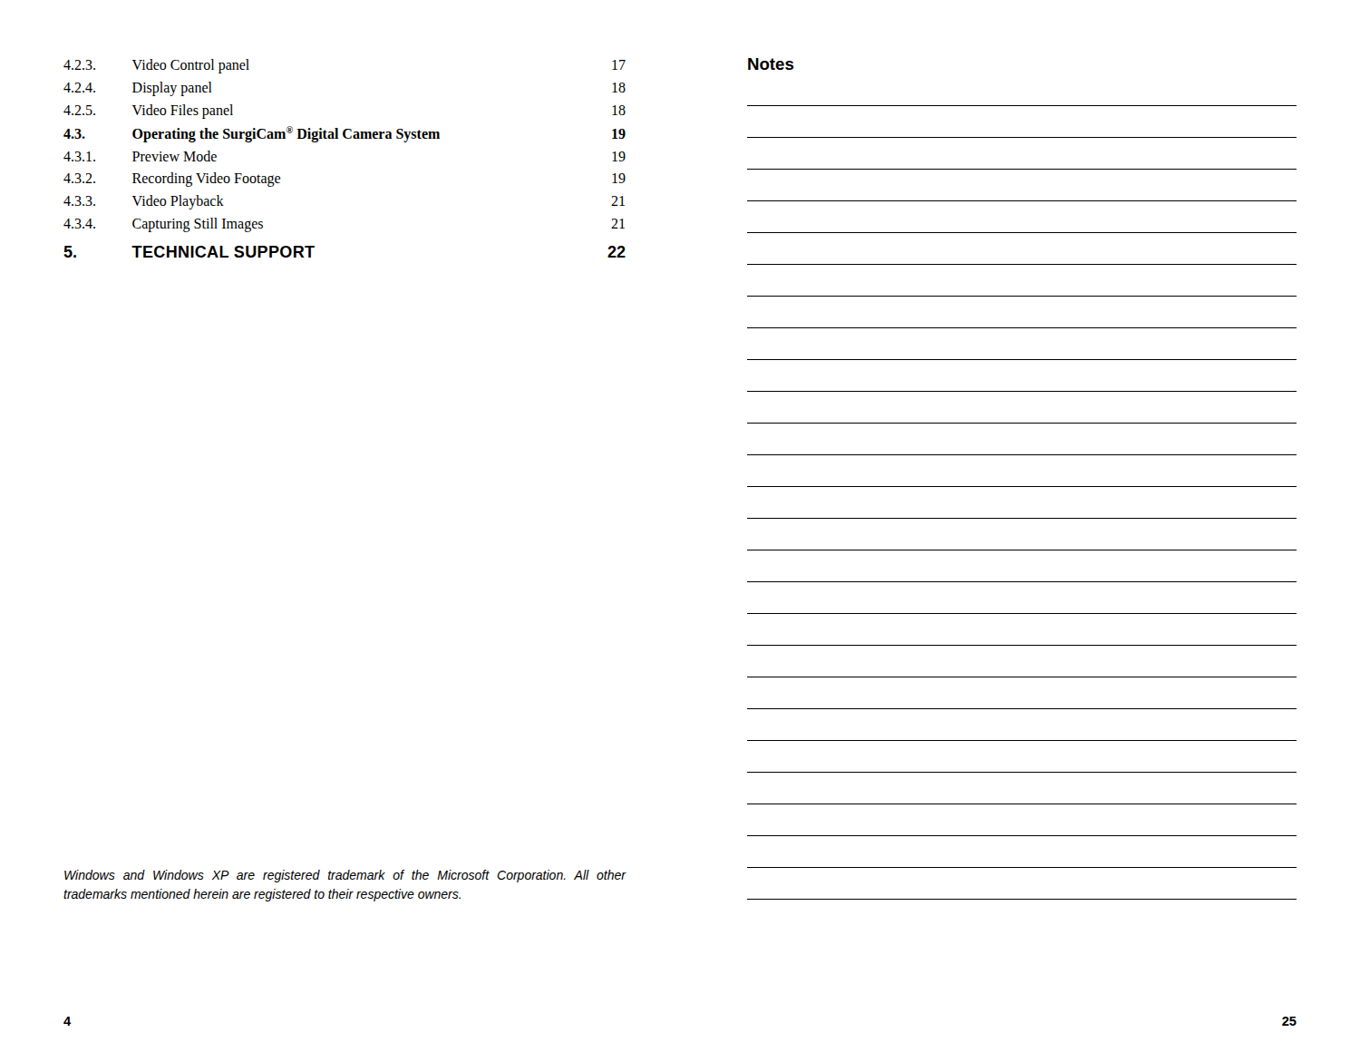| 4.2.3. | Video Control panel | 17 |
| 4.2.4. | Display panel | 18 |
| 4.2.5. | Video Files panel | 18 |
| 4.3. | Operating the SurgiCam ® Digital Camera System | 19 |
| 4.3.1. | Preview Mode | 19 |
| 4.3.2. | Recording Video Footage | 19 |
| 4.3.3. | Video Playback | 21 |
| 4.3.4. | Capturing Still Images | 21 |
| 5. | TECHNICAL SUPPORT | 22 |
Windows and Windows XP are registered trademark of the Microsoft Corporation. All other trademarks mentioned herein are registered to their respective owners.
4
Notes
25